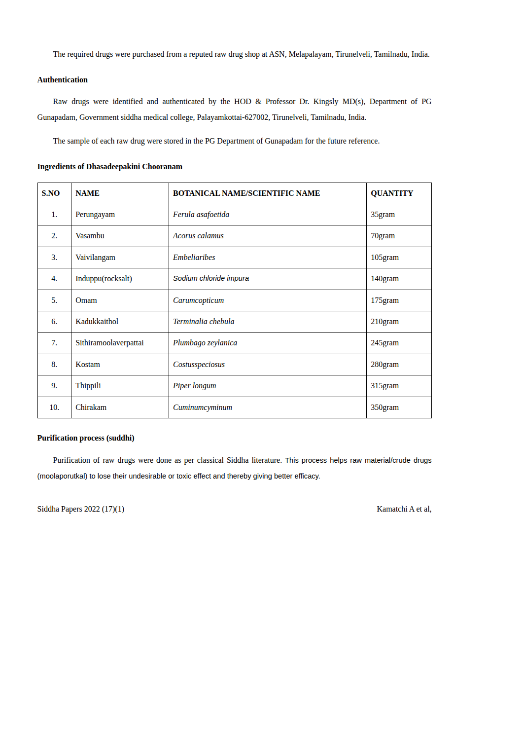The required drugs were purchased from a reputed raw drug shop at ASN, Melapalayam, Tirunelveli, Tamilnadu, India.
Authentication
Raw drugs were identified and authenticated by the HOD & Professor Dr. Kingsly MD(s), Department of PG Gunapadam, Government siddha medical college, Palayamkottai-627002, Tirunelveli, Tamilnadu, India.
The sample of each raw drug were stored in the PG Department of Gunapadam for the future reference.
Ingredients of Dhasadeepakini Chooranam
| S.NO | NAME | BOTANICAL NAME/SCIENTIFIC NAME | QUANTITY |
| --- | --- | --- | --- |
| 1. | Perungayam | Ferula asafoetida | 35gram |
| 2. | Vasambu | Acorus calamus | 70gram |
| 3. | Vaivilangam | Embeliaribes | 105gram |
| 4. | Induppu(rocksalt) | Sodium chloride impura | 140gram |
| 5. | Omam | Carumcopticum | 175gram |
| 6. | Kadukkaithol | Terminalia chebula | 210gram |
| 7. | Sithiramoolaverpattai | Plumbago zeylanica | 245gram |
| 8. | Kostam | Costusspeciosus | 280gram |
| 9. | Thippili | Piper longum | 315gram |
| 10. | Chirakam | Cuminumcyminum | 350gram |
Purification process (suddhi)
Purification of raw drugs were done as per classical Siddha literature. This process helps raw material/crude drugs (moolaporutkal) to lose their undesirable or toxic effect and thereby giving better efficacy.
Siddha Papers 2022 (17)(1) Kamatchi A et al,